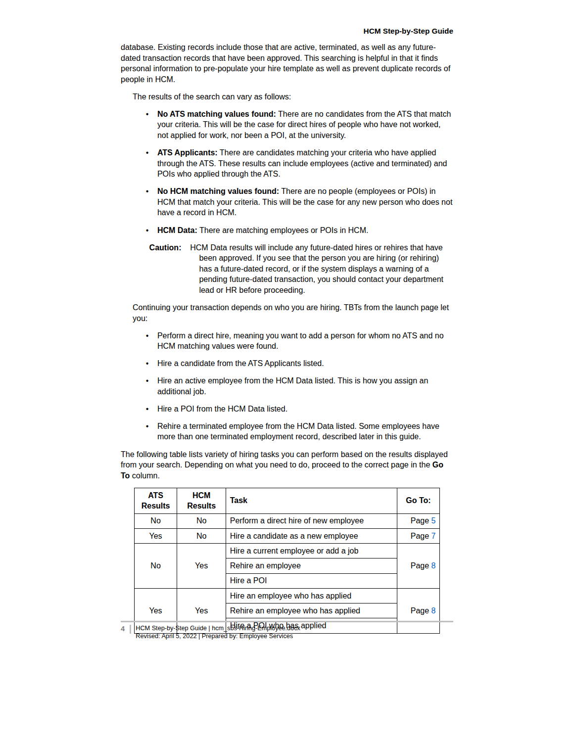HCM Step-by-Step Guide
database. Existing records include those that are active, terminated, as well as any future-dated transaction records that have been approved. This searching is helpful in that it finds personal information to pre-populate your hire template as well as prevent duplicate records of people in HCM.
The results of the search can vary as follows:
No ATS matching values found: There are no candidates from the ATS that match your criteria. This will be the case for direct hires of people who have not worked, not applied for work, nor been a POI, at the university.
ATS Applicants: There are candidates matching your criteria who have applied through the ATS. These results can include employees (active and terminated) and POIs who applied through the ATS.
No HCM matching values found: There are no people (employees or POIs) in HCM that match your criteria. This will be the case for any new person who does not have a record in HCM.
HCM Data: There are matching employees or POIs in HCM.
Caution: HCM Data results will include any future-dated hires or rehires that have been approved. If you see that the person you are hiring (or rehiring) has a future-dated record, or if the system displays a warning of a pending future-dated transaction, you should contact your department lead or HR before proceeding.
Continuing your transaction depends on who you are hiring. TBTs from the launch page let you:
Perform a direct hire, meaning you want to add a person for whom no ATS and no HCM matching values were found.
Hire a candidate from the ATS Applicants listed.
Hire an active employee from the HCM Data listed. This is how you assign an additional job.
Hire a POI from the HCM Data listed.
Rehire a terminated employee from the HCM Data listed. Some employees have more than one terminated employment record, described later in this guide.
The following table lists variety of hiring tasks you can perform based on the results displayed from your search. Depending on what you need to do, proceed to the correct page in the Go To column.
| ATS Results | HCM Results | Task | Go To: |
| --- | --- | --- | --- |
| No | No | Perform a direct hire of new employee | Page 5 |
| Yes | No | Hire a candidate as a new employee | Page 7 |
| No | Yes | Hire a current employee or add a job | Page 8 |
| Rehire an employee |
| Hire a POI |
| Yes | Yes | Hire an employee who has applied | Page 8 |
| Rehire an employee who has applied |
| Hire a POI who has applied |
4
HCM Step-by-Step Guide | hcm_sbs-Hiring-Employee.docx
Revised: April 5, 2022 | Prepared by: Employee Services